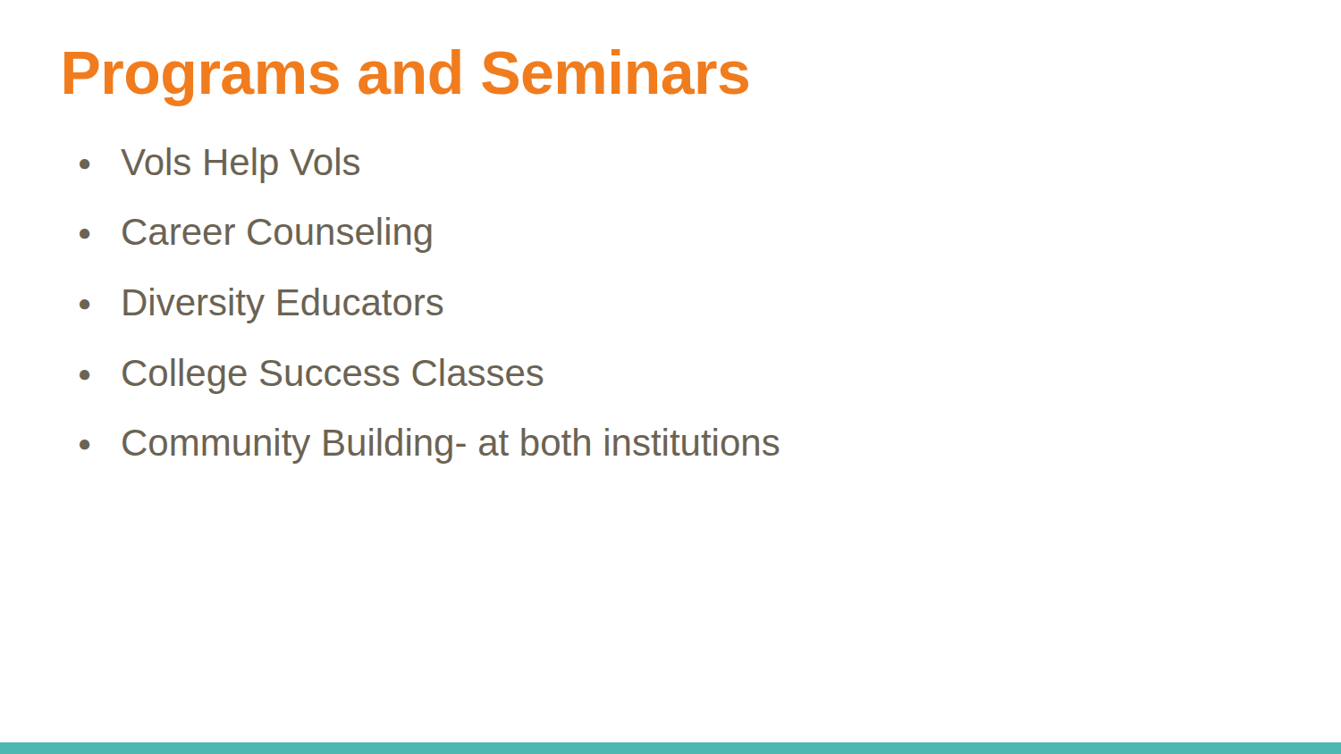Programs and Seminars
Vols Help Vols
Career Counseling
Diversity Educators
College Success Classes
Community Building- at both institutions